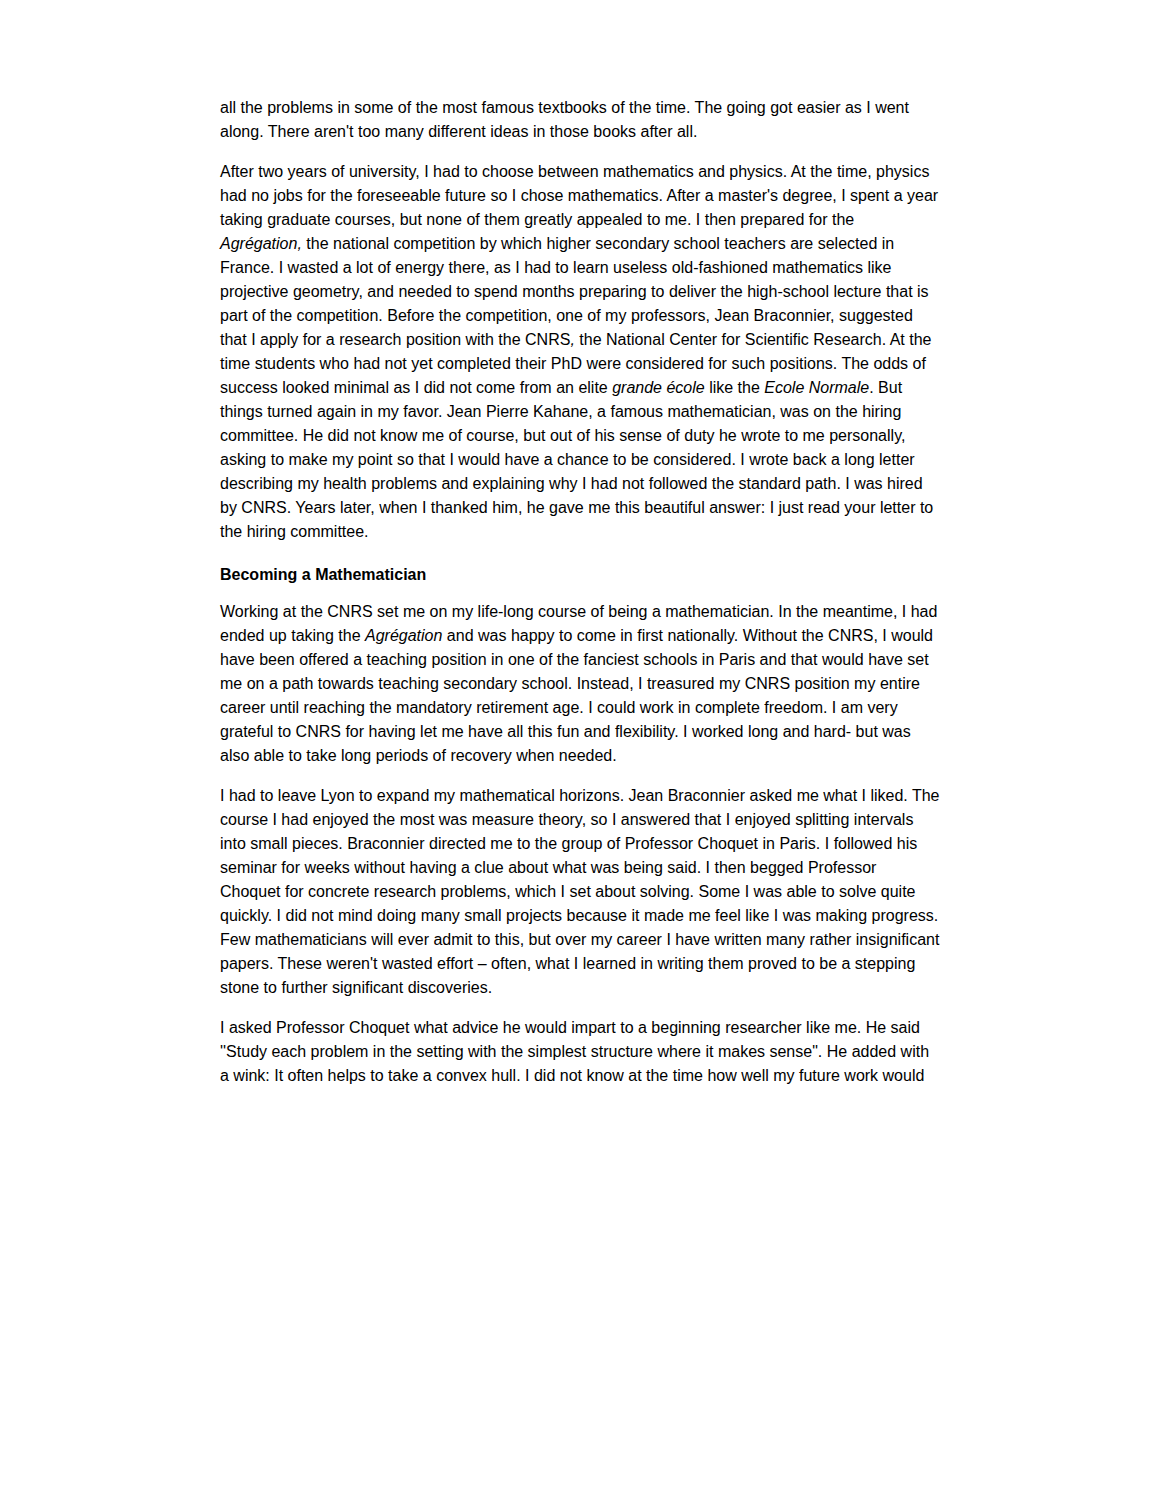all the problems in some of the most famous textbooks of the time. The going got easier as I went along. There aren't too many different ideas in those books after all.
After two years of university, I had to choose between mathematics and physics. At the time, physics had no jobs for the foreseeable future so I chose mathematics. After a master's degree, I spent a year taking graduate courses, but none of them greatly appealed to me. I then prepared for the Agrégation, the national competition by which higher secondary school teachers are selected in France. I wasted a lot of energy there, as I had to learn useless old-fashioned mathematics like projective geometry, and needed to spend months preparing to deliver the high-school lecture that is part of the competition. Before the competition, one of my professors, Jean Braconnier, suggested that I apply for a research position with the CNRS, the National Center for Scientific Research. At the time students who had not yet completed their PhD were considered for such positions. The odds of success looked minimal as I did not come from an elite grande école like the Ecole Normale. But things turned again in my favor. Jean Pierre Kahane, a famous mathematician, was on the hiring committee. He did not know me of course, but out of his sense of duty he wrote to me personally, asking to make my point so that I would have a chance to be considered. I wrote back a long letter describing my health problems and explaining why I had not followed the standard path. I was hired by CNRS. Years later, when I thanked him, he gave me this beautiful answer: I just read your letter to the hiring committee.
Becoming a Mathematician
Working at the CNRS set me on my life-long course of being a mathematician. In the meantime, I had ended up taking the Agrégation and was happy to come in first nationally. Without the CNRS, I would have been offered a teaching position in one of the fanciest schools in Paris and that would have set me on a path towards teaching secondary school. Instead, I treasured my CNRS position my entire career until reaching the mandatory retirement age. I could work in complete freedom. I am very grateful to CNRS for having let me have all this fun and flexibility. I worked long and hard- but was also able to take long periods of recovery when needed.
I had to leave Lyon to expand my mathematical horizons. Jean Braconnier asked me what I liked. The course I had enjoyed the most was measure theory, so I answered that I enjoyed splitting intervals into small pieces. Braconnier directed me to the group of Professor Choquet in Paris. I followed his seminar for weeks without having a clue about what was being said. I then begged Professor Choquet for concrete research problems, which I set about solving. Some I was able to solve quite quickly. I did not mind doing many small projects because it made me feel like I was making progress. Few mathematicians will ever admit to this, but over my career I have written many rather insignificant papers. These weren't wasted effort – often, what I learned in writing them proved to be a stepping stone to further significant discoveries.
I asked Professor Choquet what advice he would impart to a beginning researcher like me. He said ''Study each problem in the setting with the simplest structure where it makes sense". He added with a wink: It often helps to take a convex hull. I did not know at the time how well my future work would